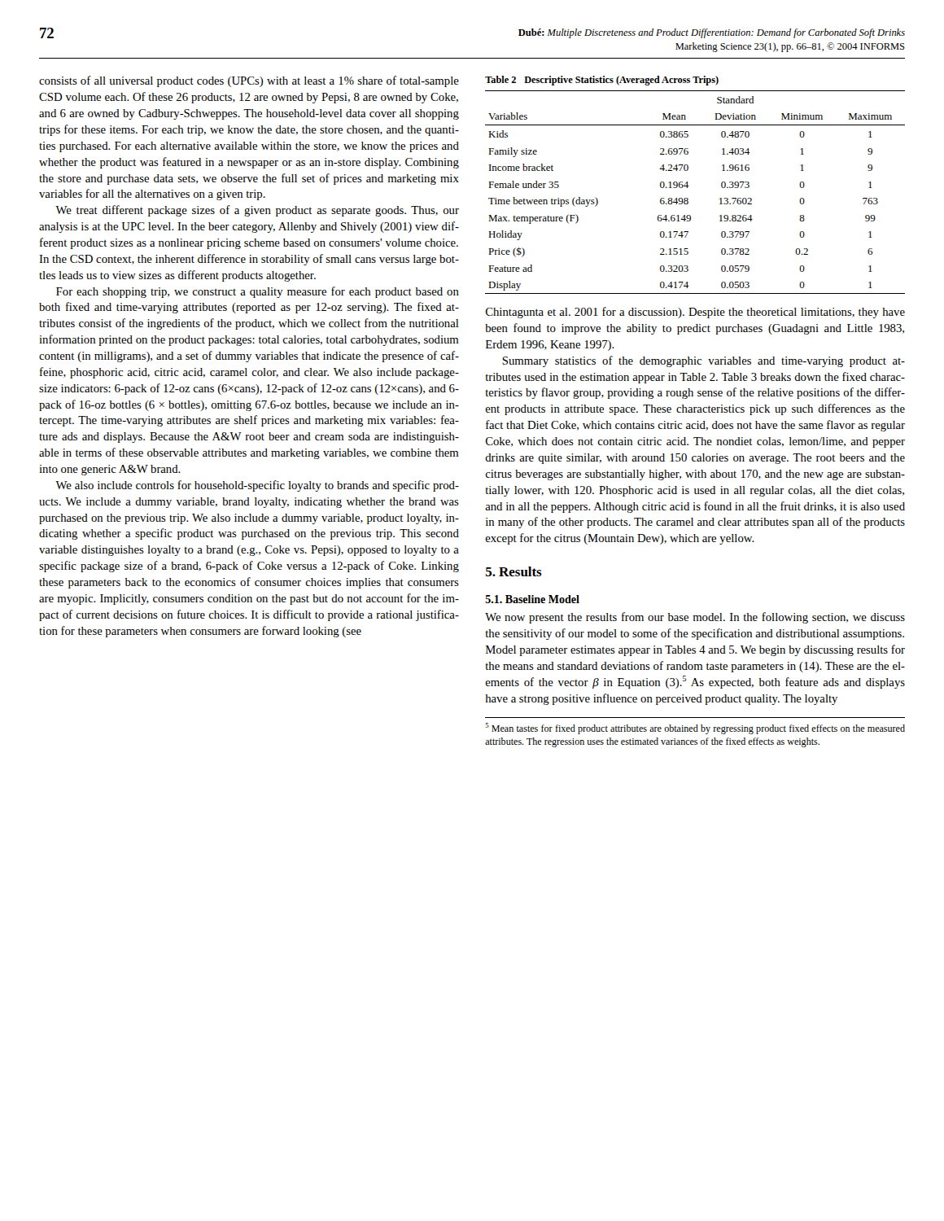72
Dubé: Multiple Discreteness and Product Differentiation: Demand for Carbonated Soft Drinks
Marketing Science 23(1), pp. 66–81, © 2004 INFORMS
consists of all universal product codes (UPCs) with at least a 1% share of total-sample CSD volume each. Of these 26 products, 12 are owned by Pepsi, 8 are owned by Coke, and 6 are owned by Cadbury-Schweppes. The household-level data cover all shopping trips for these items. For each trip, we know the date, the store chosen, and the quantities purchased. For each alternative available within the store, we know the prices and whether the product was featured in a newspaper or as an in-store display. Combining the store and purchase data sets, we observe the full set of prices and marketing mix variables for all the alternatives on a given trip.
We treat different package sizes of a given product as separate goods. Thus, our analysis is at the UPC level. In the beer category, Allenby and Shively (2001) view different product sizes as a nonlinear pricing scheme based on consumers' volume choice. In the CSD context, the inherent difference in storability of small cans versus large bottles leads us to view sizes as different products altogether.
For each shopping trip, we construct a quality measure for each product based on both fixed and time-varying attributes (reported as per 12-oz serving). The fixed attributes consist of the ingredients of the product, which we collect from the nutritional information printed on the product packages: total calories, total carbohydrates, sodium content (in milligrams), and a set of dummy variables that indicate the presence of caffeine, phosphoric acid, citric acid, caramel color, and clear. We also include package-size indicators: 6-pack of 12-oz cans (6×cans), 12-pack of 12-oz cans (12×cans), and 6-pack of 16-oz bottles (6 × bottles), omitting 67.6-oz bottles, because we include an intercept. The time-varying attributes are shelf prices and marketing mix variables: feature ads and displays. Because the A&W root beer and cream soda are indistinguishable in terms of these observable attributes and marketing variables, we combine them into one generic A&W brand.
We also include controls for household-specific loyalty to brands and specific products. We include a dummy variable, brand loyalty, indicating whether the brand was purchased on the previous trip. We also include a dummy variable, product loyalty, indicating whether a specific product was purchased on the previous trip. This second variable distinguishes loyalty to a brand (e.g., Coke vs. Pepsi), opposed to loyalty to a specific package size of a brand, 6-pack of Coke versus a 12-pack of Coke. Linking these parameters back to the economics of consumer choices implies that consumers are myopic. Implicitly, consumers condition on the past but do not account for the impact of current decisions on future choices. It is difficult to provide a rational justification for these parameters when consumers are forward looking (see
Table 2 Descriptive Statistics (Averaged Across Trips)
| Variables | Mean | Standard | Minimum | Maximum |
| --- | --- | --- | --- | --- |
| Deviation |
| Kids | 0.3865 | 0.4870 | 0 | 1 |
| Family size | 2.6976 | 1.4034 | 1 | 9 |
| Income bracket | 4.2470 | 1.9616 | 1 | 9 |
| Female under 35 | 0.1964 | 0.3973 | 0 | 1 |
| Time between trips (days) | 6.8498 | 13.7602 | 0 | 763 |
| Max. temperature (F) | 64.6149 | 19.8264 | 8 | 99 |
| Holiday | 0.1747 | 0.3797 | 0 | 1 |
| Price ($) | 2.1515 | 0.3782 | 0.2 | 6 |
| Feature ad | 0.3203 | 0.0579 | 0 | 1 |
| Display | 0.4174 | 0.0503 | 0 | 1 |
Chintagunta et al. 2001 for a discussion). Despite the theoretical limitations, they have been found to improve the ability to predict purchases (Guadagni and Little 1983, Erdem 1996, Keane 1997).
Summary statistics of the demographic variables and time-varying product attributes used in the estimation appear in Table 2. Table 3 breaks down the fixed characteristics by flavor group, providing a rough sense of the relative positions of the different products in attribute space. These characteristics pick up such differences as the fact that Diet Coke, which contains citric acid, does not have the same flavor as regular Coke, which does not contain citric acid. The nondiet colas, lemon/lime, and pepper drinks are quite similar, with around 150 calories on average. The root beers and the citrus beverages are substantially higher, with about 170, and the new age are substantially lower, with 120. Phosphoric acid is used in all regular colas, all the diet colas, and in all the peppers. Although citric acid is found in all the fruit drinks, it is also used in many of the other products. The caramel and clear attributes span all of the products except for the citrus (Mountain Dew), which are yellow.
5. Results
5.1. Baseline Model
We now present the results from our base model. In the following section, we discuss the sensitivity of our model to some of the specification and distributional assumptions. Model parameter estimates appear in Tables 4 and 5. We begin by discussing results for the means and standard deviations of random taste parameters in (14). These are the elements of the vector β in Equation (3).5 As expected, both feature ads and displays have a strong positive influence on perceived product quality. The loyalty
5 Mean tastes for fixed product attributes are obtained by regressing product fixed effects on the measured attributes. The regression uses the estimated variances of the fixed effects as weights.